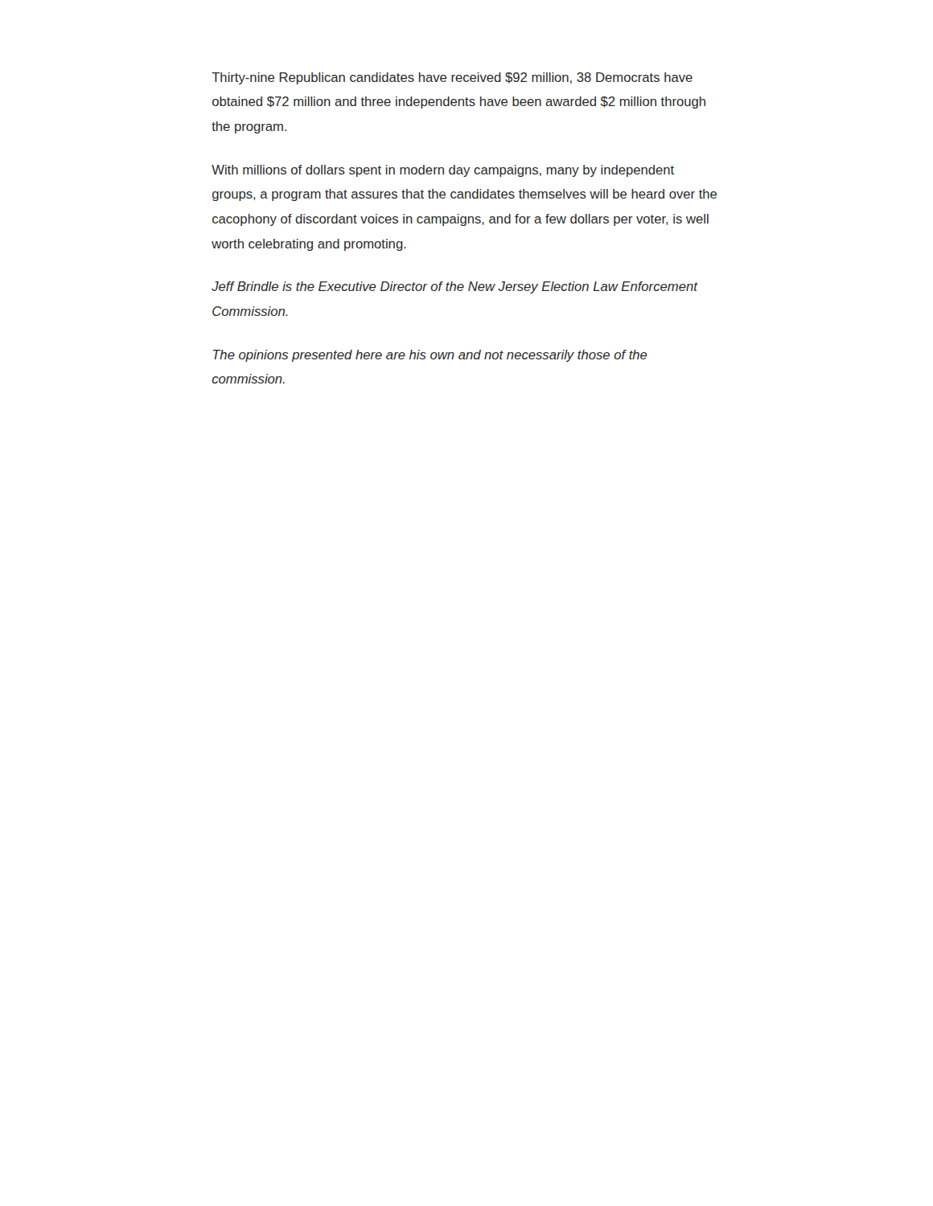Thirty-nine Republican candidates have received $92 million, 38 Democrats have obtained $72 million and three independents have been awarded $2 million through the program.
With millions of dollars spent in modern day campaigns, many by independent groups, a program that assures that the candidates themselves will be heard over the cacophony of discordant voices in campaigns, and for a few dollars per voter, is well worth celebrating and promoting.
Jeff Brindle is the Executive Director of the New Jersey Election Law Enforcement Commission.
The opinions presented here are his own and not necessarily those of the commission.